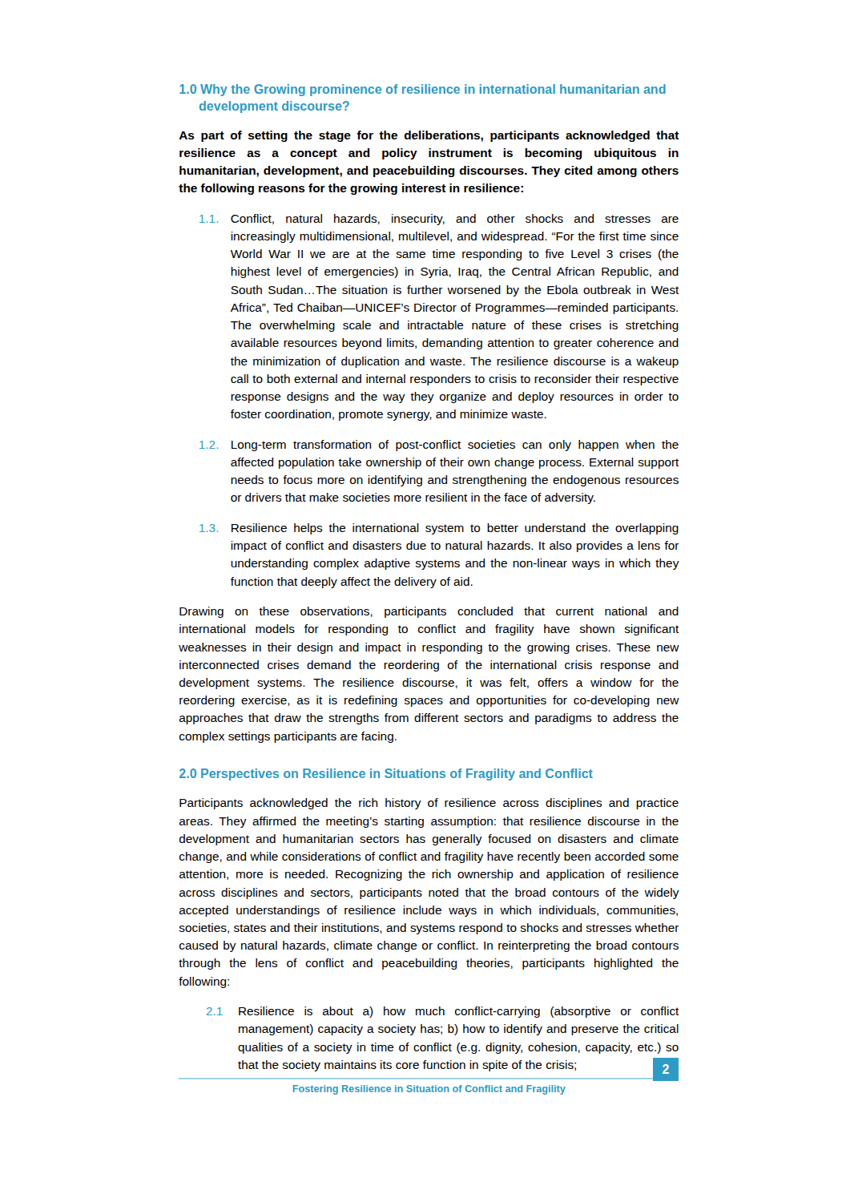1.0 Why the Growing prominence of resilience in international humanitarian and development discourse?
As part of setting the stage for the deliberations, participants acknowledged that resilience as a concept and policy instrument is becoming ubiquitous in humanitarian, development, and peacebuilding discourses. They cited among others the following reasons for the growing interest in resilience:
1.1. Conflict, natural hazards, insecurity, and other shocks and stresses are increasingly multidimensional, multilevel, and widespread. “For the first time since World War II we are at the same time responding to five Level 3 crises (the highest level of emergencies) in Syria, Iraq, the Central African Republic, and South Sudan…The situation is further worsened by the Ebola outbreak in West Africa”, Ted Chaiban—UNICEF’s Director of Programmes—reminded participants. The overwhelming scale and intractable nature of these crises is stretching available resources beyond limits, demanding attention to greater coherence and the minimization of duplication and waste. The resilience discourse is a wakeup call to both external and internal responders to crisis to reconsider their respective response designs and the way they organize and deploy resources in order to foster coordination, promote synergy, and minimize waste.
1.2. Long-term transformation of post-conflict societies can only happen when the affected population take ownership of their own change process. External support needs to focus more on identifying and strengthening the endogenous resources or drivers that make societies more resilient in the face of adversity.
1.3. Resilience helps the international system to better understand the overlapping impact of conflict and disasters due to natural hazards. It also provides a lens for understanding complex adaptive systems and the non-linear ways in which they function that deeply affect the delivery of aid.
Drawing on these observations, participants concluded that current national and international models for responding to conflict and fragility have shown significant weaknesses in their design and impact in responding to the growing crises. These new interconnected crises demand the reordering of the international crisis response and development systems. The resilience discourse, it was felt, offers a window for the reordering exercise, as it is redefining spaces and opportunities for co-developing new approaches that draw the strengths from different sectors and paradigms to address the complex settings participants are facing.
2.0 Perspectives on Resilience in Situations of Fragility and Conflict
Participants acknowledged the rich history of resilience across disciplines and practice areas. They affirmed the meeting’s starting assumption: that resilience discourse in the development and humanitarian sectors has generally focused on disasters and climate change, and while considerations of conflict and fragility have recently been accorded some attention, more is needed. Recognizing the rich ownership and application of resilience across disciplines and sectors, participants noted that the broad contours of the widely accepted understandings of resilience include ways in which individuals, communities, societies, states and their institutions, and systems respond to shocks and stresses whether caused by natural hazards, climate change or conflict. In reinterpreting the broad contours through the lens of conflict and peacebuilding theories, participants highlighted the following:
2.1 Resilience is about a) how much conflict-carrying (absorptive or conflict management) capacity a society has; b) how to identify and preserve the critical qualities of a society in time of conflict (e.g. dignity, cohesion, capacity, etc.) so that the society maintains its core function in spite of the crisis;
Fostering Resilience in Situation of Conflict and Fragility
2